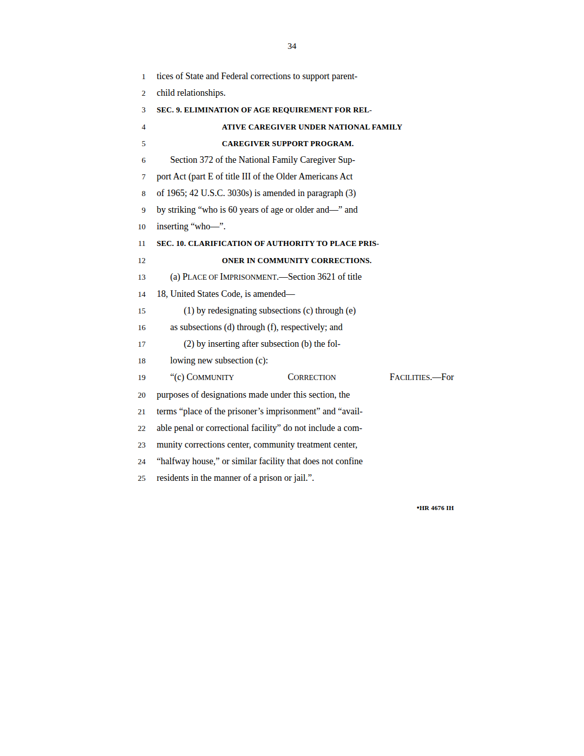34
tices of State and Federal corrections to support parent-
child relationships.
SEC. 9. ELIMINATION OF AGE REQUIREMENT FOR REL-
ATIVE CAREGIVER UNDER NATIONAL FAMILY
CAREGIVER SUPPORT PROGRAM.
Section 372 of the National Family Caregiver Sup-
port Act (part E of title III of the Older Americans Act
of 1965; 42 U.S.C. 3030s) is amended in paragraph (3)
by striking “who is 60 years of age or older and—” and
inserting “who—”.
SEC. 10. CLARIFICATION OF AUTHORITY TO PLACE PRIS-
ONER IN COMMUNITY CORRECTIONS.
(a) PLACE OF IMPRISONMENT.—Section 3621 of title
18, United States Code, is amended—
(1) by redesignating subsections (c) through (e)
as subsections (d) through (f), respectively; and
(2) by inserting after subsection (b) the fol-
lowing new subsection (c):
“(c) COMMUNITY CORRECTION FACILITIES.—For
purposes of designations made under this section, the
terms “place of the prisoner’s imprisonment” and “avail-
able penal or correctional facility” do not include a com-
munity corrections center, community treatment center,
“halfway house,” or similar facility that does not confine
residents in the manner of a prison or jail.”.
•HR 4676 IH